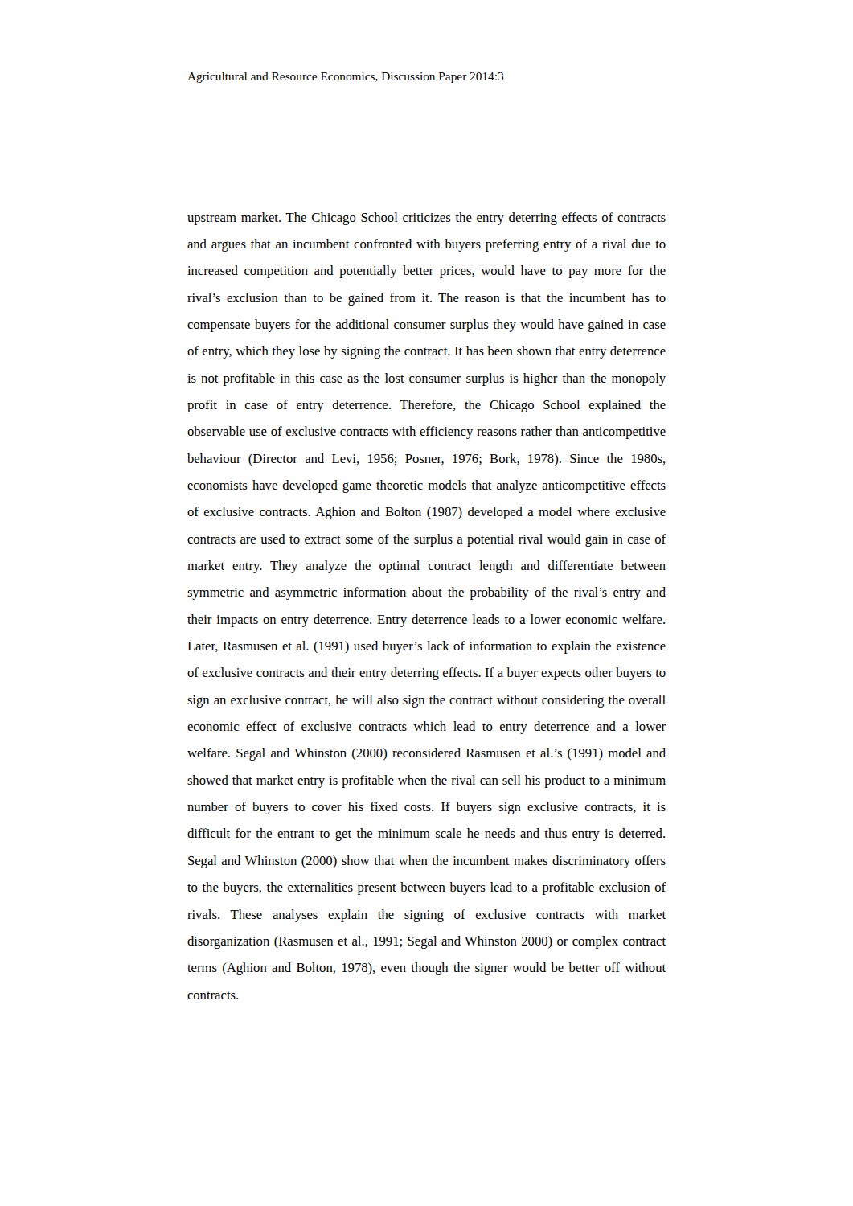Agricultural and Resource Economics, Discussion Paper 2014:3
upstream market. The Chicago School criticizes the entry deterring effects of contracts and argues that an incumbent confronted with buyers preferring entry of a rival due to increased competition and potentially better prices, would have to pay more for the rival’s exclusion than to be gained from it. The reason is that the incumbent has to compensate buyers for the additional consumer surplus they would have gained in case of entry, which they lose by signing the contract. It has been shown that entry deterrence is not profitable in this case as the lost consumer surplus is higher than the monopoly profit in case of entry deterrence. Therefore, the Chicago School explained the observable use of exclusive contracts with efficiency reasons rather than anticompetitive behaviour (Director and Levi, 1956; Posner, 1976; Bork, 1978). Since the 1980s, economists have developed game theoretic models that analyze anticompetitive effects of exclusive contracts. Aghion and Bolton (1987) developed a model where exclusive contracts are used to extract some of the surplus a potential rival would gain in case of market entry. They analyze the optimal contract length and differentiate between symmetric and asymmetric information about the probability of the rival’s entry and their impacts on entry deterrence. Entry deterrence leads to a lower economic welfare. Later, Rasmusen et al. (1991) used buyer’s lack of information to explain the existence of exclusive contracts and their entry deterring effects. If a buyer expects other buyers to sign an exclusive contract, he will also sign the contract without considering the overall economic effect of exclusive contracts which lead to entry deterrence and a lower welfare. Segal and Whinston (2000) reconsidered Rasmusen et al.’s (1991) model and showed that market entry is profitable when the rival can sell his product to a minimum number of buyers to cover his fixed costs. If buyers sign exclusive contracts, it is difficult for the entrant to get the minimum scale he needs and thus entry is deterred. Segal and Whinston (2000) show that when the incumbent makes discriminatory offers to the buyers, the externalities present between buyers lead to a profitable exclusion of rivals. These analyses explain the signing of exclusive contracts with market disorganization (Rasmusen et al., 1991; Segal and Whinston 2000) or complex contract terms (Aghion and Bolton, 1978), even though the signer would be better off without contracts.